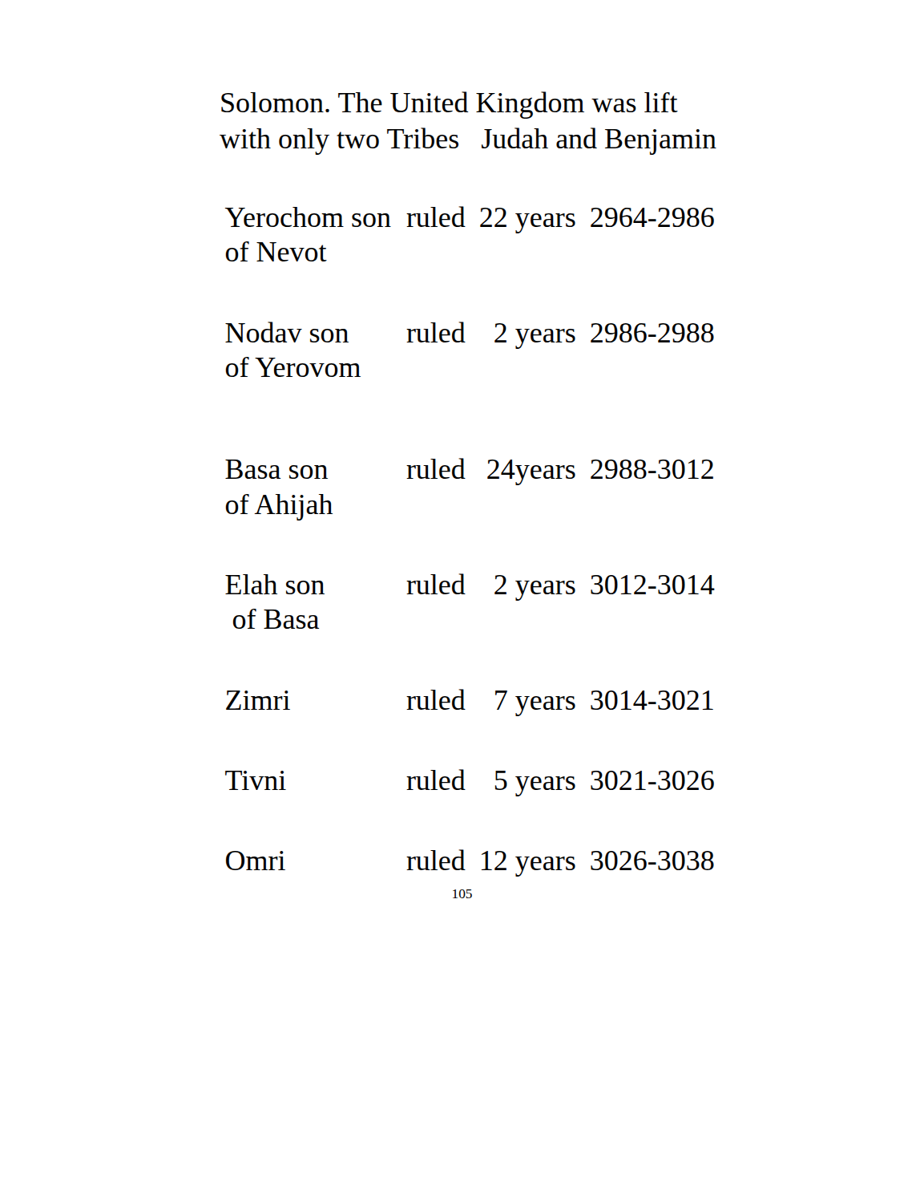Solomon. The United Kingdom was lift with only two Tribes Judah and Benjamin
| Yerochom son of Nevot | ruled | 22 years | 2964-2986 |
| Nodav son of Yerovom | ruled | 2 years | 2986-2988 |
| Basa son of Ahijah | ruled | 24years | 2988-3012 |
| Elah son of Basa | ruled | 2 years | 3012-3014 |
| Zimri | ruled | 7 years | 3014-3021 |
| Tivni | ruled | 5 years | 3021-3026 |
| Omri | ruled | 12 years | 3026-3038 |
105